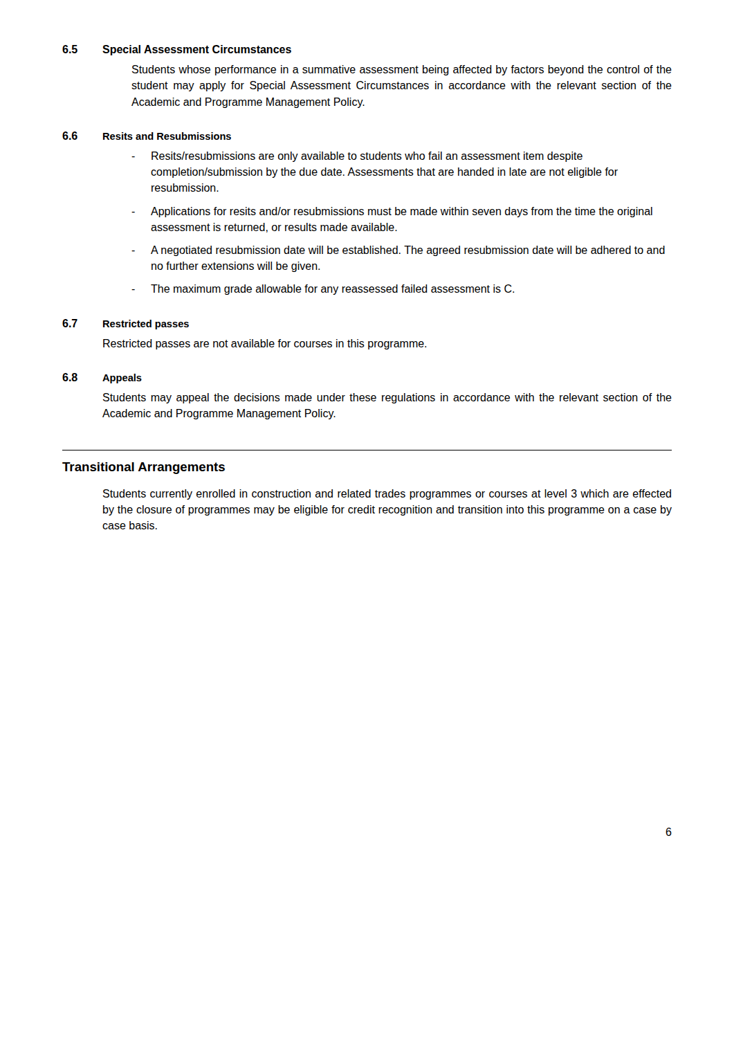6.5 Special Assessment Circumstances
Students whose performance in a summative assessment being affected by factors beyond the control of the student may apply for Special Assessment Circumstances in accordance with the relevant section of the Academic and Programme Management Policy.
6.6 Resits and Resubmissions
Resits/resubmissions are only available to students who fail an assessment item despite completion/submission by the due date. Assessments that are handed in late are not eligible for resubmission.
Applications for resits and/or resubmissions must be made within seven days from the time the original assessment is returned, or results made available.
A negotiated resubmission date will be established. The agreed resubmission date will be adhered to and no further extensions will be given.
The maximum grade allowable for any reassessed failed assessment is C.
6.7 Restricted passes
Restricted passes are not available for courses in this programme.
6.8 Appeals
Students may appeal the decisions made under these regulations in accordance with the relevant section of the Academic and Programme Management Policy.
Transitional Arrangements
Students currently enrolled in construction and related trades programmes or courses at level 3 which are effected by the closure of programmes may be eligible for credit recognition and transition into this programme on a case by case basis.
6